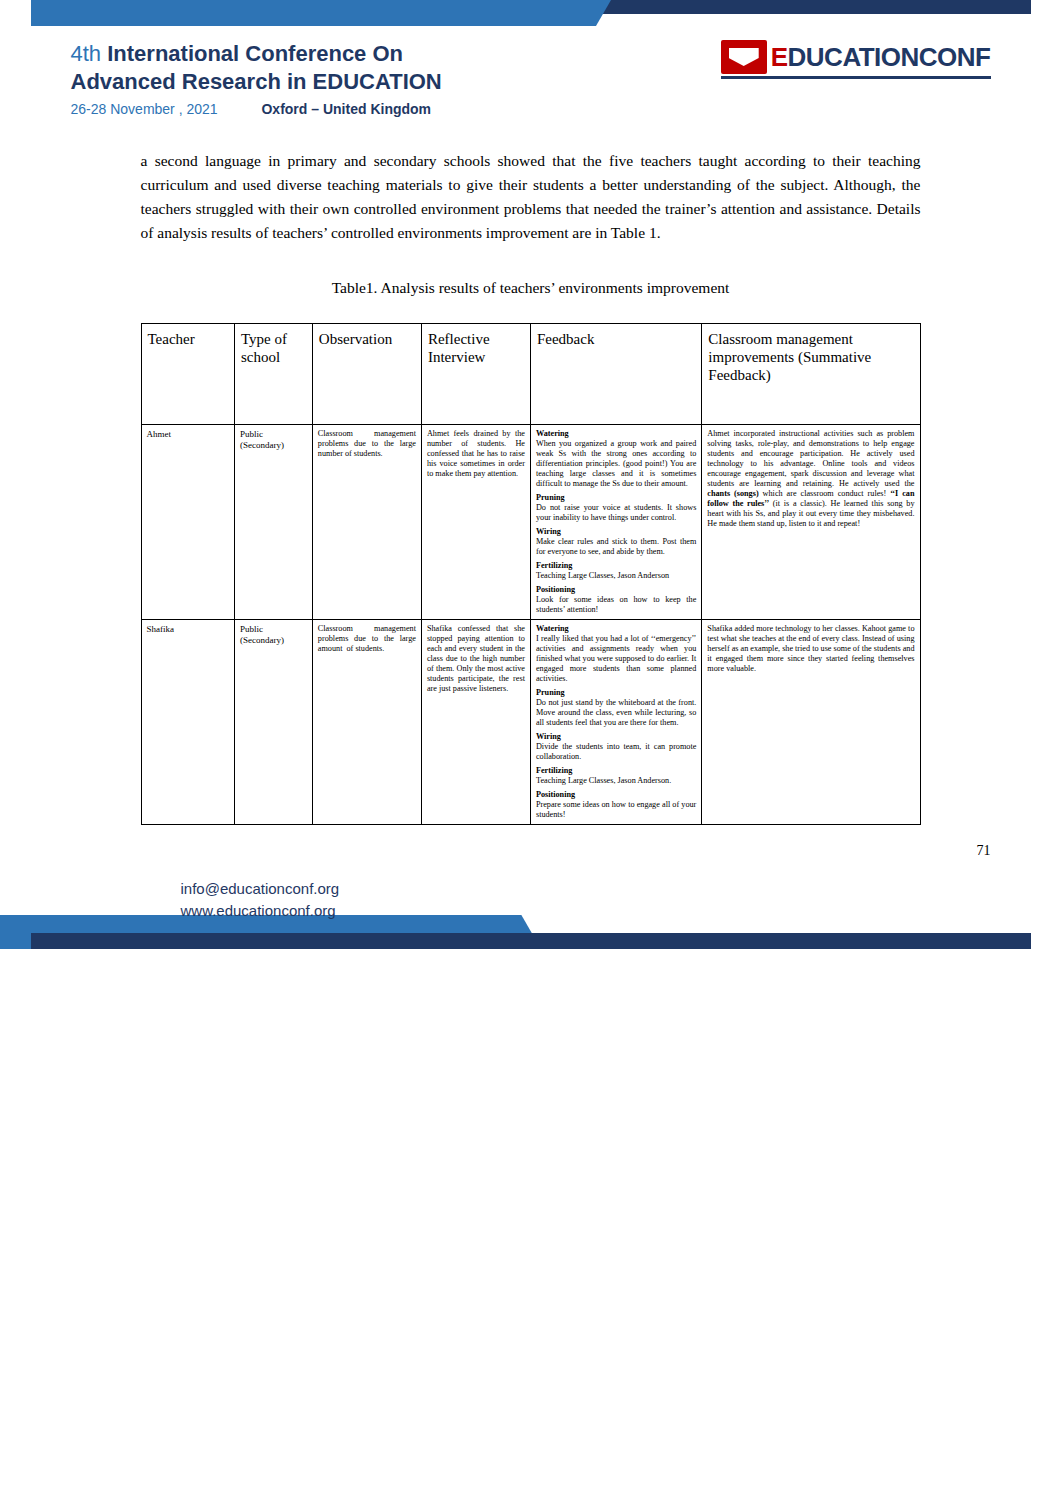4th International Conference On
Advanced Research in EDUCATION
26-28 November , 2021 Oxford – United Kingdom
EDUCATIONCONF
a second language in primary and secondary schools showed that the five teachers taught according to their teaching curriculum and used diverse teaching materials to give their students a better understanding of the subject. Although, the teachers struggled with their own controlled environment problems that needed the trainer’s attention and assistance. Details of analysis results of teachers’ controlled environments improvement are in Table 1.
Table1. Analysis results of teachers’ environments improvement
| Teacher | Type of school | Observation | Reflective Interview | Feedback | Classroom management improvements (Summative Feedback) |
| --- | --- | --- | --- | --- | --- |
| Ahmet | Public (Secondary) | Classroom management problems due to the large number of students. | Ahmet feels drained by the number of students. He confessed that he has to raise his voice sometimes in order to make them pay attention. | Watering When you organized a group work and paired weak Ss with the strong ones according to differentiation principles. (good point!) You are teaching large classes and it is sometimes difficult to manage the Ss due to their amount. Pruning Do not raise your voice at students. It shows your inability to have things under control. Wiring Make clear rules and stick to them. Post them for everyone to see, and abide by them. Fertilizing Teaching Large Classes, Jason Anderson Positioning Look for some ideas on how to keep the students’ attention! | Ahmet incorporated instructional activities such as problem solving tasks, role-play, and demonstrations to help engage students and encourage participation. He actively used technology to his advantage. Online tools and videos encourage engagement, spark discussion and leverage what students are learning and retaining. He actively used the chants (songs) which are classroom conduct rules! ‘‘I can follow the rules’’ (it is a classic). He learned this song by heart with his Ss, and play it out every time they misbehaved. He made them stand up, listen to it and repeat! |
| Shafika | Public (Secondary) | Classroom management problems due to the large amount of students. | Shafika confessed that she stopped paying attention to each and every student in the class due to the high number of them. Only the most active students participate, the rest are just passive listeners. | Watering I really liked that you had a lot of ‘‘emergency’’ activities and assignments ready when you finished what you were supposed to do earlier. It engaged more students than some planned activities. Pruning Do not just stand by the whiteboard at the front. Move around the class, even while lecturing, so all students feel that you are there for them. Wiring Divide the students into team, it can promote collaboration. Fertilizing Teaching Large Classes, Jason Anderson. Positioning Prepare some ideas on how to engage all of your students! | Shafika added more technology to her classes. Kahoot game to test what she teaches at the end of every class. Instead of using herself as an example, she tried to use some of the students and it engaged them more since they started feeling themselves more valuable. |
71
info@educationconf.org
www.educationconf.org